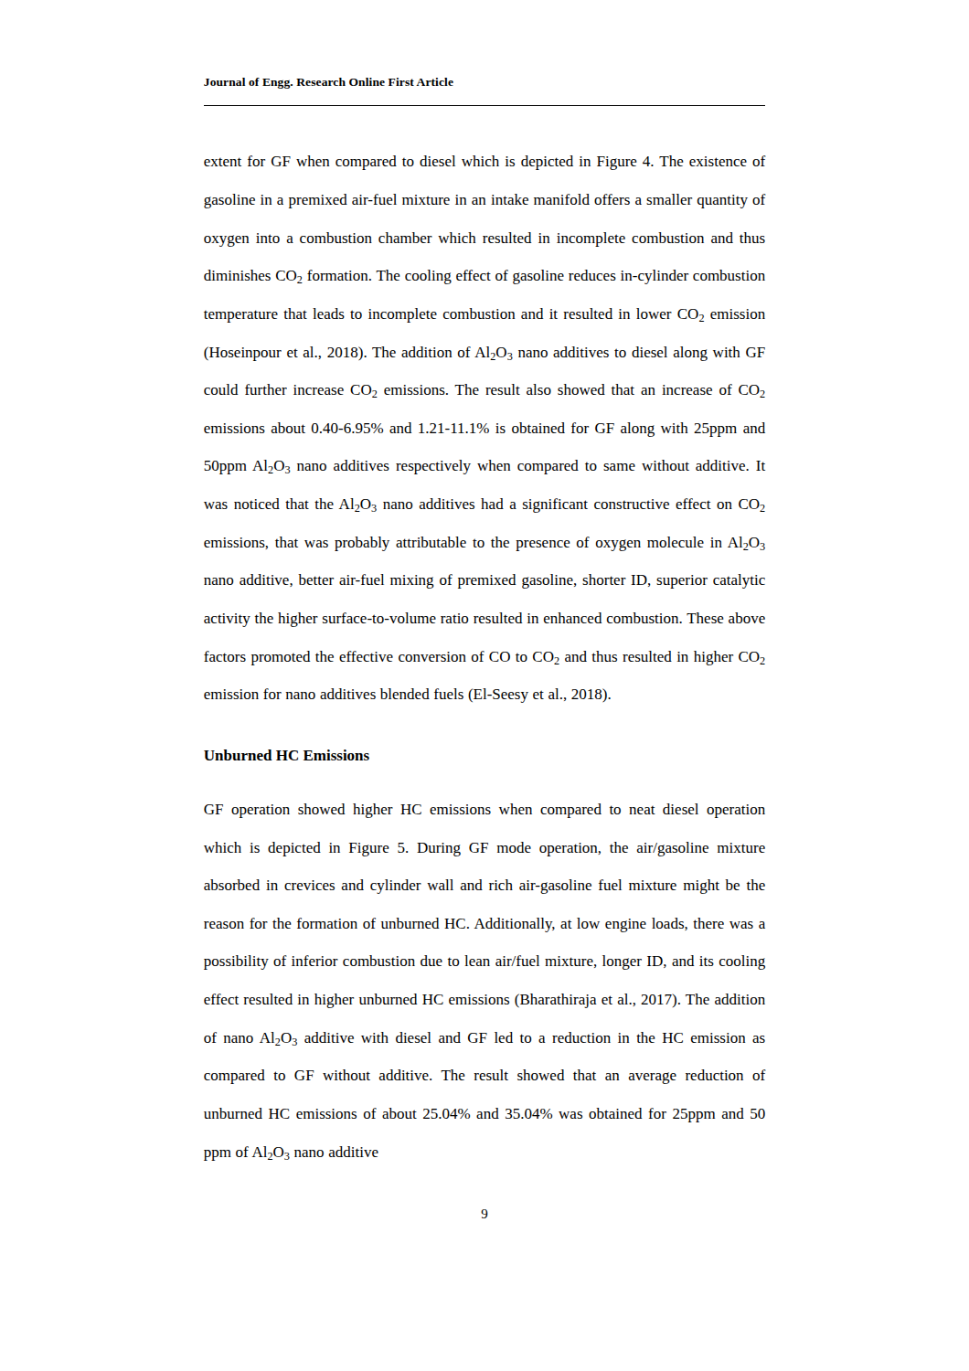Journal of Engg. Research Online First Article
extent for GF when compared to diesel which is depicted in Figure 4. The existence of gasoline in a premixed air-fuel mixture in an intake manifold offers a smaller quantity of oxygen into a combustion chamber which resulted in incomplete combustion and thus diminishes CO2 formation. The cooling effect of gasoline reduces in-cylinder combustion temperature that leads to incomplete combustion and it resulted in lower CO2 emission (Hoseinpour et al., 2018). The addition of Al2O3 nano additives to diesel along with GF could further increase CO2 emissions. The result also showed that an increase of CO2 emissions about 0.40-6.95% and 1.21-11.1% is obtained for GF along with 25ppm and 50ppm Al2O3 nano additives respectively when compared to same without additive. It was noticed that the Al2O3 nano additives had a significant constructive effect on CO2 emissions, that was probably attributable to the presence of oxygen molecule in Al2O3 nano additive, better air-fuel mixing of premixed gasoline, shorter ID, superior catalytic activity the higher surface-to-volume ratio resulted in enhanced combustion. These above factors promoted the effective conversion of CO to CO2 and thus resulted in higher CO2 emission for nano additives blended fuels (El-Seesy et al., 2018).
Unburned HC Emissions
GF operation showed higher HC emissions when compared to neat diesel operation which is depicted in Figure 5. During GF mode operation, the air/gasoline mixture absorbed in crevices and cylinder wall and rich air-gasoline fuel mixture might be the reason for the formation of unburned HC. Additionally, at low engine loads, there was a possibility of inferior combustion due to lean air/fuel mixture, longer ID, and its cooling effect resulted in higher unburned HC emissions (Bharathiraja et al., 2017). The addition of nano Al2O3 additive with diesel and GF led to a reduction in the HC emission as compared to GF without additive. The result showed that an average reduction of unburned HC emissions of about 25.04% and 35.04% was obtained for 25ppm and 50 ppm of Al2O3 nano additive
9